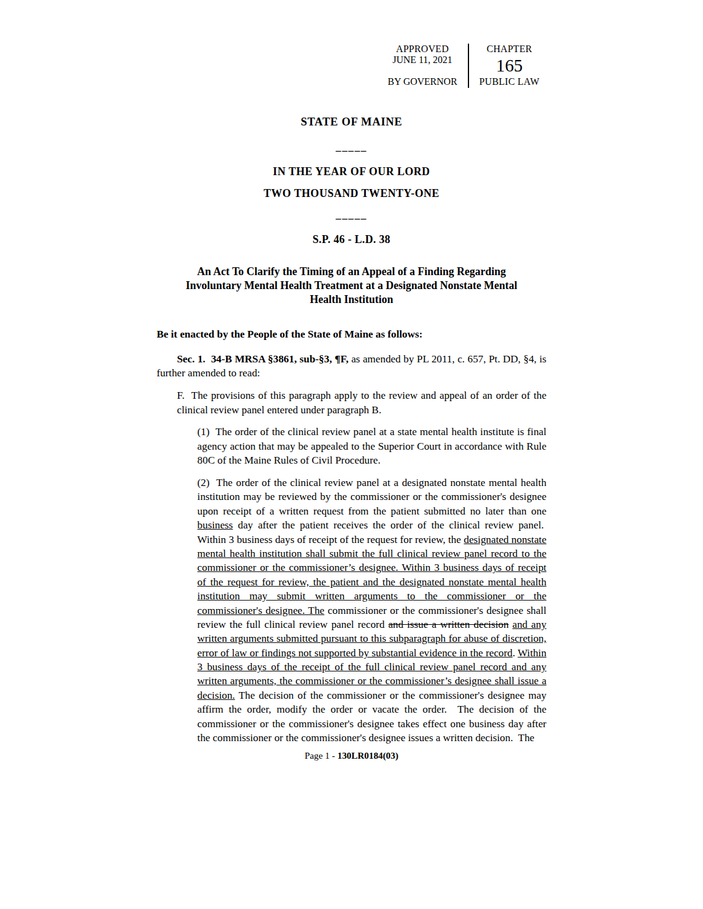| APPROVED | CHAPTER |
| JUNE 11, 2021 | 165 |
| BY GOVERNOR | PUBLIC LAW |
STATE OF MAINE
_____
IN THE YEAR OF OUR LORD
TWO THOUSAND TWENTY-ONE
_____
S.P. 46 - L.D. 38
An Act To Clarify the Timing of an Appeal of a Finding Regarding Involuntary Mental Health Treatment at a Designated Nonstate Mental Health Institution
Be it enacted by the People of the State of Maine as follows:
Sec. 1. 34-B MRSA §3861, sub-§3, ¶F, as amended by PL 2011, c. 657, Pt. DD, §4, is further amended to read:
F. The provisions of this paragraph apply to the review and appeal of an order of the clinical review panel entered under paragraph B.
(1) The order of the clinical review panel at a state mental health institute is final agency action that may be appealed to the Superior Court in accordance with Rule 80C of the Maine Rules of Civil Procedure.
(2) The order of the clinical review panel at a designated nonstate mental health institution may be reviewed by the commissioner or the commissioner's designee upon receipt of a written request from the patient submitted no later than one business day after the patient receives the order of the clinical review panel. Within 3 business days of receipt of the request for review, the designated nonstate mental health institution shall submit the full clinical review panel record to the commissioner or the commissioner’s designee. Within 3 business days of receipt of the request for review, the patient and the designated nonstate mental health institution may submit written arguments to the commissioner or the commissioner's designee. The commissioner or the commissioner's designee shall review the full clinical review panel record and issue a written decision and any written arguments submitted pursuant to this subparagraph for abuse of discretion, error of law or findings not supported by substantial evidence in the record. Within 3 business days of the receipt of the full clinical review panel record and any written arguments, the commissioner or the commissioner’s designee shall issue a decision. The decision of the commissioner or the commissioner's designee may affirm the order, modify the order or vacate the order. The decision of the commissioner or the commissioner's designee takes effect one business day after the commissioner or the commissioner's designee issues a written decision. The
Page 1 - 130LR0184(03)